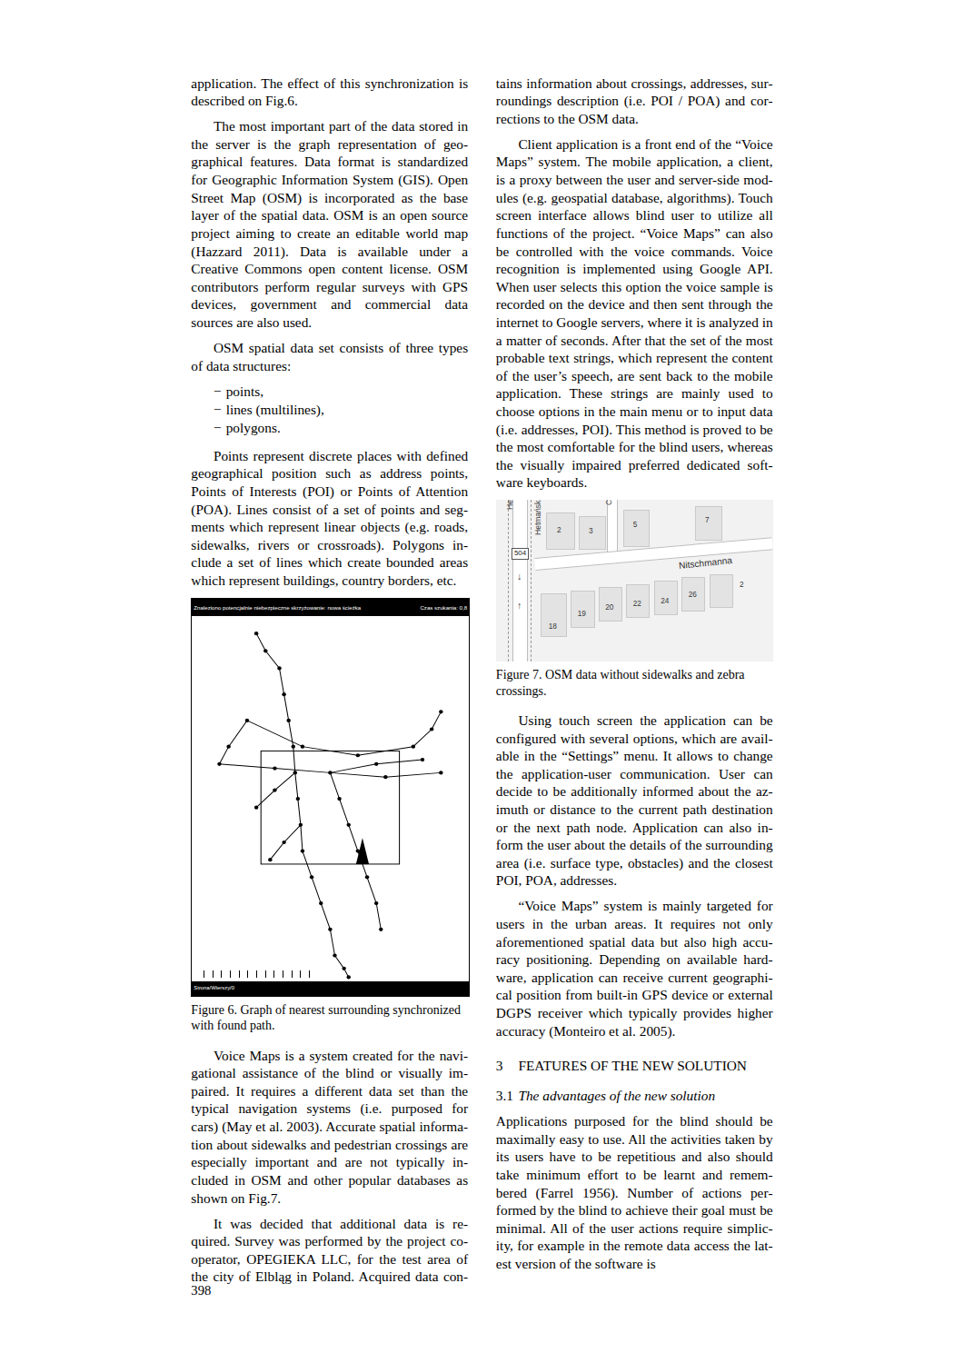application. The effect of this synchronization is described on Fig.6.
The most important part of the data stored in the server is the graph representation of geographical features. Data format is standardized for Geographic Information System (GIS). Open Street Map (OSM) is incorporated as the base layer of the spatial data. OSM is an open source project aiming to create an editable world map (Hazzard 2011). Data is available under a Creative Commons open content license. OSM contributors perform regular surveys with GPS devices, government and commercial data sources are also used.
OSM spatial data set consists of three types of data structures:
points,
lines (multilines),
polygons.
Points represent discrete places with defined geographical position such as address points, Points of Interests (POI) or Points of Attention (POA). Lines consist of a set of points and segments which represent linear objects (e.g. roads, sidewalks, rivers or crossroads). Polygons include a set of lines which create bounded areas which represent buildings, country borders, etc.
Znaleziono potencjalnie niebezpieczne skrzyżowanie: nowa ścieżkaCzas szukania: 0,8
Strona/Wierszy/0
Figure 6. Graph of nearest surrounding synchronized with found path.
Voice Maps is a system created for the navigational assistance of the blind or visually impaired. It requires a different data set than the typical navigation systems (i.e. purposed for cars) (May et al. 2003). Accurate spatial information about sidewalks and pedestrian crossings are especially important and are not typically included in OSM and other popular databases as shown on Fig.7.
It was decided that additional data is required. Survey was performed by the project cooperator, OPEGIEKA LLC, for the test area of the city of Elbląg in Poland. Acquired data contains information about crossings, addresses, surroundings description (i.e. POI / POA) and corrections to the OSM data.
Client application is a front end of the “Voice Maps” system. The mobile application, a client, is a proxy between the user and server-side modules (e.g. geospatial database, algorithms). Touch screen interface allows blind user to utilize all functions of the project. “Voice Maps” can also be controlled with the voice commands. Voice recognition is implemented using Google API. When user selects this option the voice sample is recorded on the device and then sent through the internet to Google servers, where it is analyzed in a matter of seconds. After that the set of the most probable text strings, which represent the content of the user’s speech, are sent back to the mobile application. These strings are mainly used to choose options in the main menu or to input data (i.e. addresses, POI). This method is proved to be the most comfortable for the blind users, whereas the visually impaired preferred dedicated software keyboards.
Hetmańska
Hetmańska
504
↓
↑
Czerwo
Nitschmanna
2
3
5
7
18
19
20
22
24
26
2
Figure 7. OSM data without sidewalks and zebra crossings.
Using touch screen the application can be configured with several options, which are available in the “Settings” menu. It allows to change the application-user communication. User can decide to be additionally informed about the azimuth or distance to the current path destination or the next path node. Application can also inform the user about the details of the surrounding area (i.e. surface type, obstacles) and the closest POI, POA, addresses.
“Voice Maps” system is mainly targeted for users in the urban areas. It requires not only aforementioned spatial data but also high accuracy positioning. Depending on available hardware, application can receive current geographical position from built-in GPS device or external DGPS receiver which typically provides higher accuracy (Monteiro et al. 2005).
3 FEATURES OF THE NEW SOLUTION
3.1 The advantages of the new solution
Applications purposed for the blind should be maximally easy to use. All the activities taken by its users have to be repetitious and also should take minimum effort to be learnt and remembered (Farrel 1956). Number of actions performed by the blind to achieve their goal must be minimal. All of the user actions require simplicity, for example in the remote data access the latest version of the software is
398